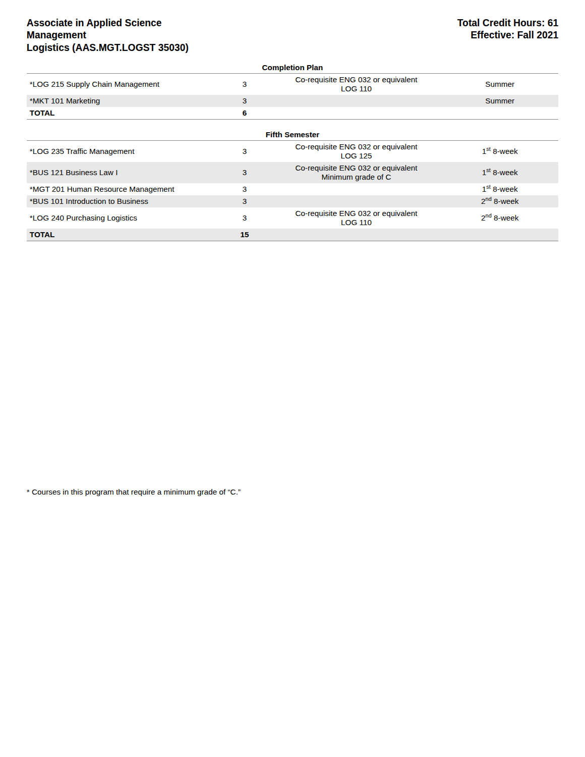Associate in Applied Science
Management
Logistics (AAS.MGT.LOGST 35030)
Total Credit Hours: 61
Effective: Fall 2021
Completion Plan
| *LOG 215 Supply Chain Management | 3 | Co-requisite ENG 032 or equivalent LOG 110 | Summer |
| *MKT 101 Marketing | 3 | | Summer |
| TOTAL | 6 | | |
Fifth Semester
| *LOG 235 Traffic Management | 3 | Co-requisite ENG 032 or equivalent LOG 125 | 1 st 8-week |
| *BUS 121 Business Law I | 3 | Co-requisite ENG 032 or equivalent Minimum grade of C | 1 st 8-week |
| *MGT 201 Human Resource Management | 3 | | 1 st 8-week |
| *BUS 101 Introduction to Business | 3 | | 2 nd 8-week |
| *LOG 240 Purchasing Logistics | 3 | Co-requisite ENG 032 or equivalent LOG 110 | 2 nd 8-week |
| TOTAL | 15 | | |
* Courses in this program that require a minimum grade of “C.”